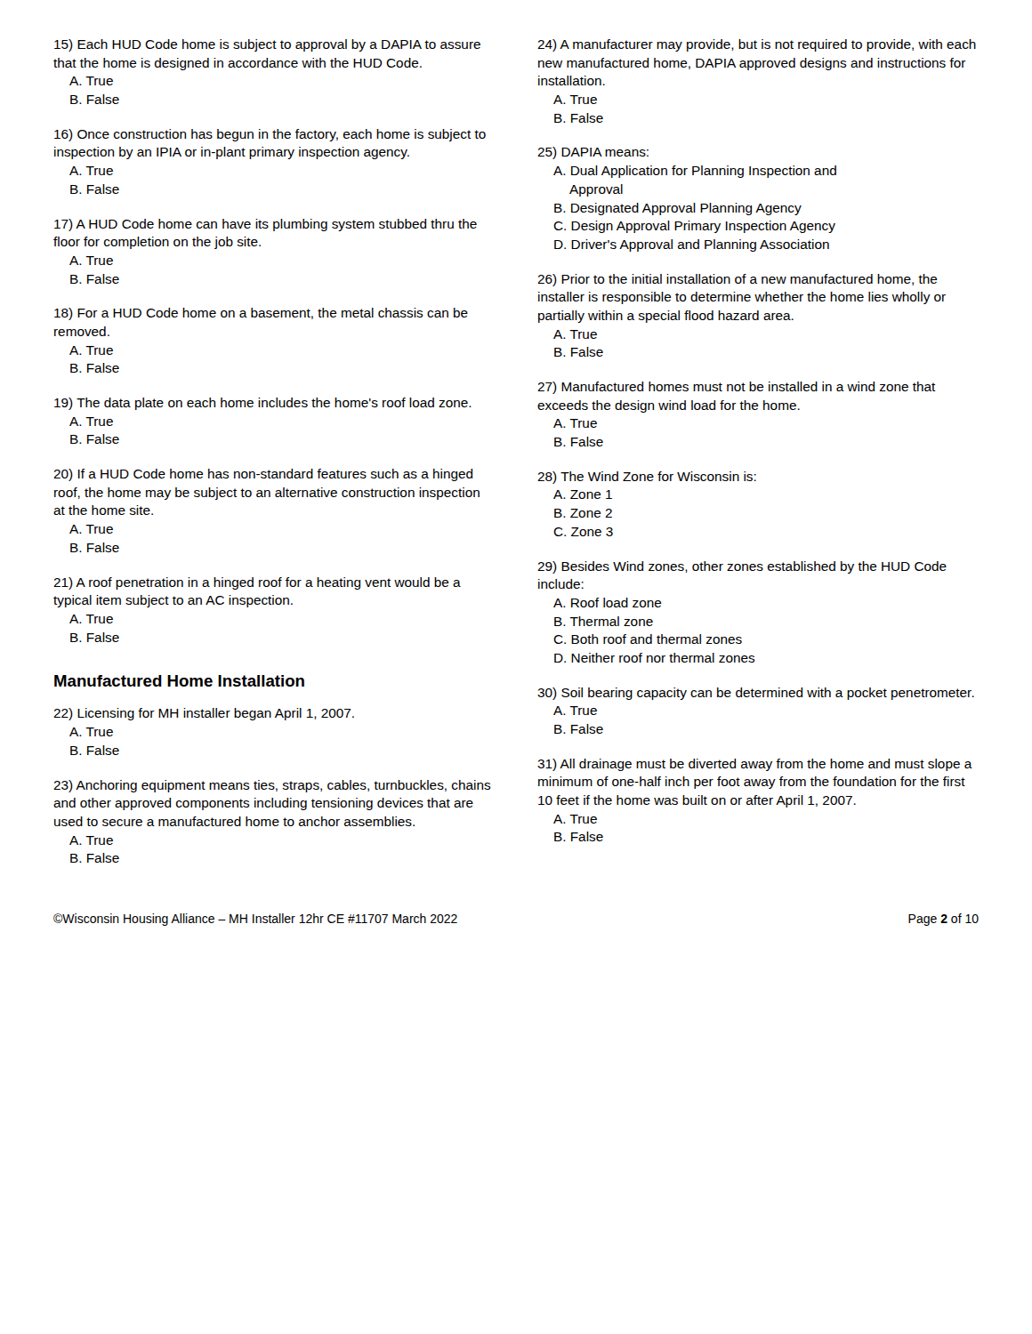15) Each HUD Code home is subject to approval by a DAPIA to assure that the home is designed in accordance with the HUD Code.
A. True
B. False
16) Once construction has begun in the factory, each home is subject to inspection by an IPIA or in-plant primary inspection agency.
A. True
B. False
17) A HUD Code home can have its plumbing system stubbed thru the floor for completion on the job site.
A. True
B. False
18) For a HUD Code home on a basement, the metal chassis can be removed.
A. True
B. False
19) The data plate on each home includes the home's roof load zone.
A. True
B. False
20) If a HUD Code home has non-standard features such as a hinged roof, the home may be subject to an alternative construction inspection at the home site.
A. True
B. False
21) A roof penetration in a hinged roof for a heating vent would be a typical item subject to an AC inspection.
A. True
B. False
Manufactured Home Installation
22) Licensing for MH installer began April 1, 2007.
A. True
B. False
23) Anchoring equipment means ties, straps, cables, turnbuckles, chains and other approved components including tensioning devices that are used to secure a manufactured home to anchor assemblies.
A. True
B. False
24) A manufacturer may provide, but is not required to provide, with each new manufactured home, DAPIA approved designs and instructions for installation.
A. True
B. False
25) DAPIA means:
A. Dual Application for Planning Inspection andApproval
B. Designated Approval Planning Agency
C. Design Approval Primary Inspection Agency
D. Driver's Approval and Planning Association
26) Prior to the initial installation of a new manufactured home, the installer is responsible to determine whether the home lies wholly or partially within a special flood hazard area.
A. True
B. False
27) Manufactured homes must not be installed in a wind zone that exceeds the design wind load for the home.
A. True
B. False
28) The Wind Zone for Wisconsin is:
A. Zone 1
B. Zone 2
C. Zone 3
29) Besides Wind zones, other zones established by the HUD Code include:
A. Roof load zone
B. Thermal zone
C. Both roof and thermal zones
D. Neither roof nor thermal zones
30) Soil bearing capacity can be determined with a pocket penetrometer.
A. True
B. False
31) All drainage must be diverted away from the home and must slope a minimum of one-half inch per foot away from the foundation for the first 10 feet if the home was built on or after April 1, 2007.
A. True
B. False
©Wisconsin Housing Alliance – MH Installer 12hr CE #11707 March 2022 Page 2 of 10